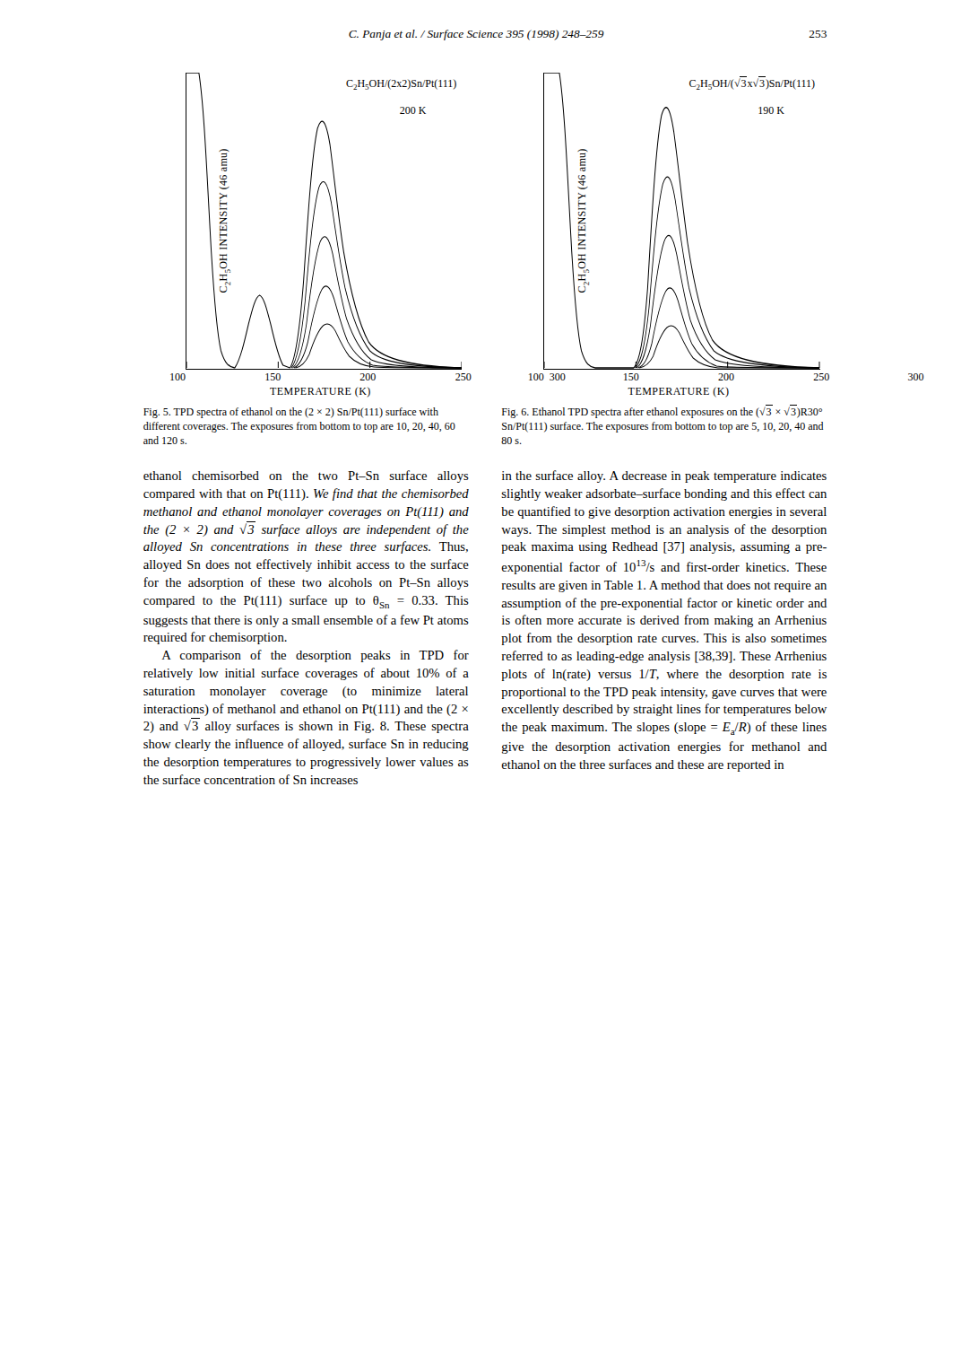C. Panja et al. / Surface Science 395 (1998) 248–259
253
C2H5OH INTENSITY (46 amu) C2H5OH/(2x2)Sn/Pt(111) 200 K
100 150 200 250 300 TEMPERATURE (K)
Fig. 5. TPD spectra of ethanol on the (2 × 2) Sn/Pt(111) surface with different coverages. The exposures from bottom to top are 10, 20, 40, 60 and 120 s.
C2H5OH INTENSITY (46 amu) C2H5OH/(√3x√3)Sn/Pt(111) 190 K
100 150 200 250 300 TEMPERATURE (K)
Fig. 6. Ethanol TPD spectra after ethanol exposures on the (√3 × √3)R30° Sn/Pt(111) surface. The exposures from bottom to top are 5, 10, 20, 40 and 80 s.
ethanol chemisorbed on the two Pt–Sn surface alloys compared with that on Pt(111). We find that the chemisorbed methanol and ethanol monolayer coverages on Pt(111) and the (2 × 2) and √3 surface alloys are independent of the alloyed Sn concentrations in these three surfaces. Thus, alloyed Sn does not effectively inhibit access to the surface for the adsorption of these two alcohols on Pt–Sn alloys compared to the Pt(111) surface up to θSn = 0.33. This suggests that there is only a small ensemble of a few Pt atoms required for chemisorption.
A comparison of the desorption peaks in TPD for relatively low initial surface coverages of about 10% of a saturation monolayer coverage (to minimize lateral interactions) of methanol and ethanol on Pt(111) and the (2 × 2) and √3 alloy surfaces is shown in Fig. 8. These spectra show clearly the influence of alloyed, surface Sn in reducing the desorption temperatures to progressively lower values as the surface concentration of Sn increases
in the surface alloy. A decrease in peak temperature indicates slightly weaker adsorbate–surface bonding and this effect can be quantified to give desorption activation energies in several ways. The simplest method is an analysis of the desorption peak maxima using Redhead [37] analysis, assuming a pre-exponential factor of 1013/s and first-order kinetics. These results are given in Table 1. A method that does not require an assumption of the pre-exponential factor or kinetic order and is often more accurate is derived from making an Arrhenius plot from the desorption rate curves. This is also sometimes referred to as leading-edge analysis [38,39]. These Arrhenius plots of ln(rate) versus 1/T, where the desorption rate is proportional to the TPD peak intensity, gave curves that were excellently described by straight lines for temperatures below the peak maximum. The slopes (slope = Ea/R) of these lines give the desorption activation energies for methanol and ethanol on the three surfaces and these are reported in